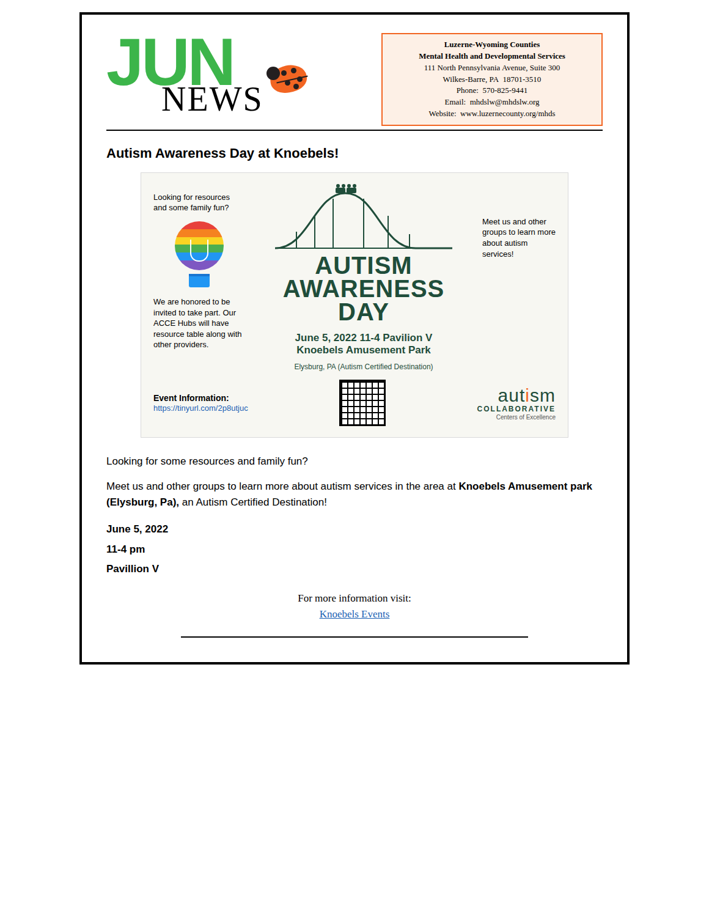JUN
NEWS
Luzerne-Wyoming Counties
Mental Health and Developmental Services
111 North Pennsylvania Avenue, Suite 300
Wilkes-Barre, PA 18701-3510
Phone: 570-825-9441
Email: mhdslw@mhdslw.org
Website: www.luzernecounty.org/mhds
Autism Awareness Day at Knoebels!
Looking for resources and some family fun?
We are honored to be invited to take part. Our ACCE Hubs will have resource table along with other providers.
AUTISM
AWARENESS
DAY
June 5, 2022 11-4 Pavilion V
Knoebels Amusement Park
Elysburg, PA (Autism Certified Destination)
Meet us and other groups to learn more about autism services!
Event Information: https://tinyurl.com/2p8utjuc
autism
COLLABORATIVE
Centers of Excellence
Looking for some resources and family fun?
Meet us and other groups to learn more about autism services in the area at Knoebels Amusement park (Elysburg, Pa), an Autism Certified Destination!
June 5, 2022
11-4 pm
Pavillion V
For more information visit:
Knoebels Events